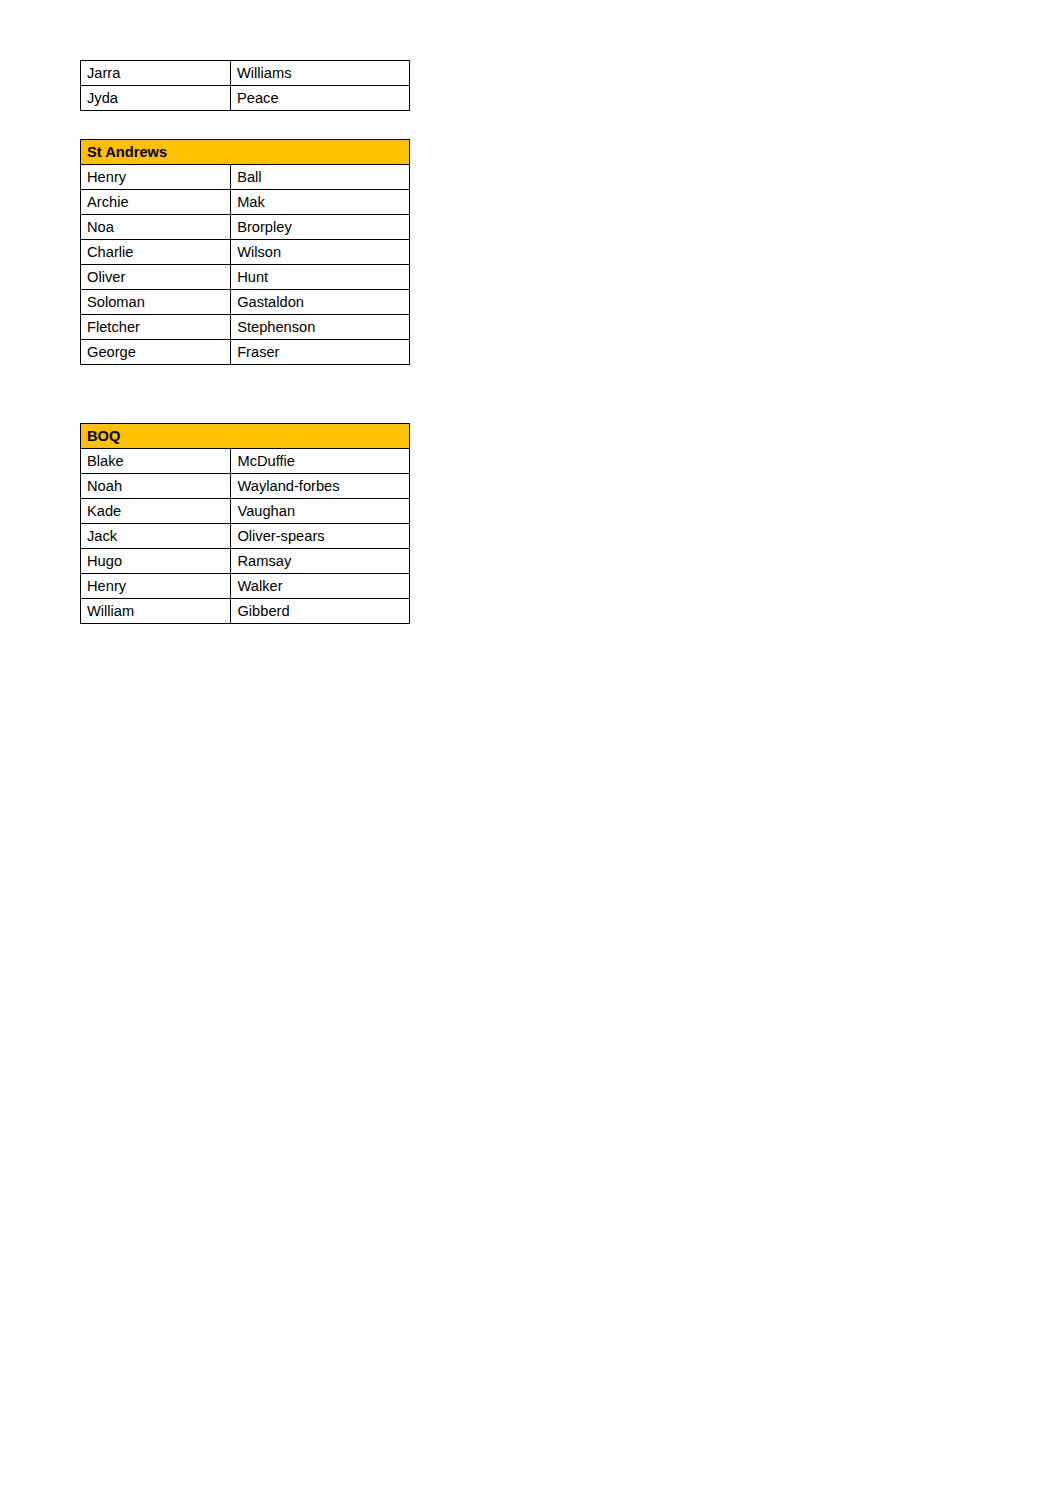| Jarra | Williams |
| Jyda | Peace |
| St Andrews |
| --- |
| Henry | Ball |
| Archie | Mak |
| Noa | Brorpley |
| Charlie | Wilson |
| Oliver | Hunt |
| Soloman | Gastaldon |
| Fletcher | Stephenson |
| George | Fraser |
| BOQ |
| --- |
| Blake | McDuffie |
| Noah | Wayland-forbes |
| Kade | Vaughan |
| Jack | Oliver-spears |
| Hugo | Ramsay |
| Henry | Walker |
| William | Gibberd |